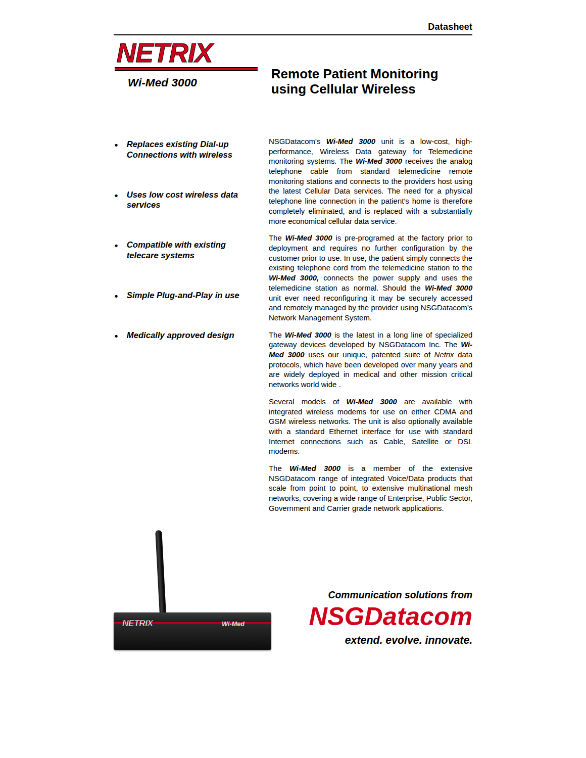Datasheet
NETRIX
Wi-Med 3000
Remote Patient Monitoring using Cellular Wireless
Replaces existing Dial-up Connections with wireless
Uses low cost wireless data services
Compatible with existing telecare systems
Simple Plug-and-Play in use
Medically approved design
NSGDatacom's Wi-Med 3000 unit is a low-cost, high-performance, Wireless Data gateway for Telemedicine monitoring systems. The Wi-Med 3000 receives the analog telephone cable from standard telemedicine remote monitoring stations and connects to the providers host using the latest Cellular Data services. The need for a physical telephone line connection in the patient’s home is therefore completely eliminated, and is replaced with a substantially more economical cellular data service.
The Wi-Med 3000 is pre-programed at the factory prior to deployment and requires no further configuration by the customer prior to use. In use, the patient simply connects the existing telephone cord from the telemedicine station to the Wi-Med 3000, connects the power supply and uses the telemedicine station as normal. Should the Wi-Med 3000 unit ever need reconfiguring it may be securely accessed and remotely managed by the provider using NSGDatacom’s Network Management System.
The Wi-Med 3000 is the latest in a long line of specialized gateway devices developed by NSGDatacom Inc. The Wi-Med 3000 uses our unique, patented suite of Netrix data protocols, which have been developed over many years and are widely deployed in medical and other mission critical networks world wide .
Several models of Wi-Med 3000 are available with integrated wireless modems for use on either CDMA and GSM wireless networks. The unit is also optionally available with a standard Ethernet interface for use with standard Internet connections such as Cable, Satellite or DSL modems.
The Wi-Med 3000 is a member of the extensive NSGDatacom range of integrated Voice/Data products that scale from point to point, to extensive multinational mesh networks, covering a wide range of Enterprise, Public Sector, Government and Carrier grade network applications.
NETRIX
Wi-Med
Communication solutions from
NSGDatacom
extend. evolve. innovate.